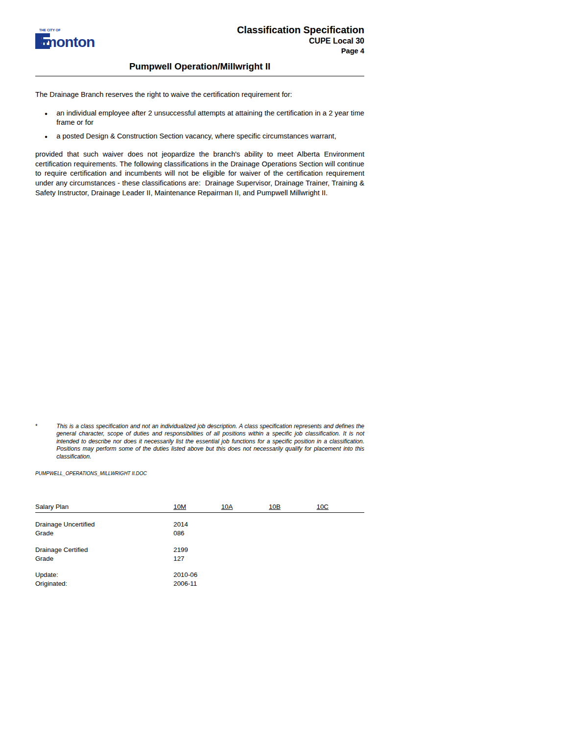THE CITY OF dmonton E
Classification Specification
CUPE Local 30
Page 4
Pumpwell Operation/Millwright II
The Drainage Branch reserves the right to waive the certification requirement for:
an individual employee after 2 unsuccessful attempts at attaining the certification in a 2 year time frame or for
a posted Design & Construction Section vacancy, where specific circumstances warrant,
provided that such waiver does not jeopardize the branch's ability to meet Alberta Environment certification requirements. The following classifications in the Drainage Operations Section will continue to require certification and incumbents will not be eligible for waiver of the certification requirement under any circumstances - these classifications are: Drainage Supervisor, Drainage Trainer, Training & Safety Instructor, Drainage Leader II, Maintenance Repairman II, and Pumpwell Millwright II.
*
This is a class specification and not an individualized job description. A class specification represents and defines the general character, scope of duties and responsibilities of all positions within a specific job classification. It is not intended to describe nor does it necessarily list the essential job functions for a specific position in a classification. Positions may perform some of the duties listed above but this does not necessarily qualify for placement into this classification.
PUMPWELL_OPERATIONS_MILLWRIGHT II.DOC
| Salary Plan | 10M | 10A | 10B | 10C |
| Drainage Uncertified | 2014 | | | |
| Grade | 086 | | | |
| Drainage Certified | 2199 | | | |
| Grade | 127 | | | |
| Update: | 2010-06 | | | |
| Originated: | 2006-11 | | | |